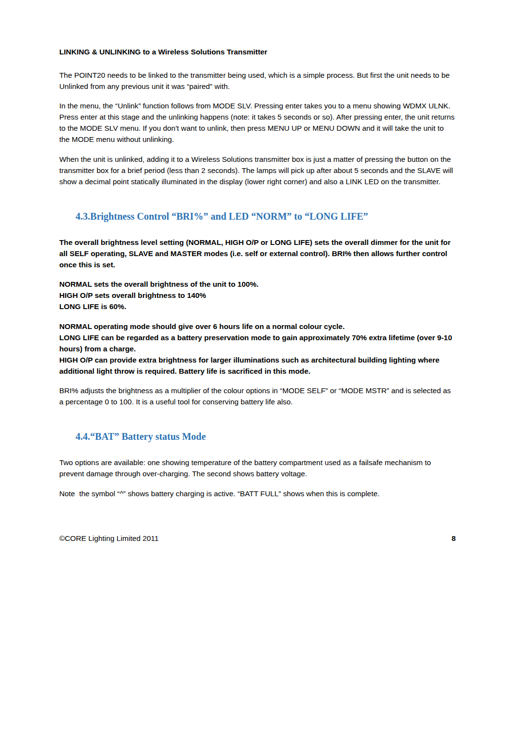LINKING & UNLINKING to a Wireless Solutions Transmitter
The POINT20 needs to be linked to the transmitter being used, which is a simple process. But first the unit needs to be Unlinked from any previous unit it was “paired” with.
In the menu, the “Unlink” function follows from MODE SLV. Pressing enter takes you to a menu showing WDMX ULNK. Press enter at this stage and the unlinking happens (note: it takes 5 seconds or so). After pressing enter, the unit returns to the MODE SLV menu. If you don't want to unlink, then press MENU UP or MENU DOWN and it will take the unit to the MODE menu without unlinking.
When the unit is unlinked, adding it to a Wireless Solutions transmitter box is just a matter of pressing the button on the transmitter box for a brief period (less than 2 seconds). The lamps will pick up after about 5 seconds and the SLAVE will show a decimal point statically illuminated in the display (lower right corner) and also a LINK LED on the transmitter.
4.3.Brightness Control “BRI%” and LED “NORM” to “LONG LIFE”
The overall brightness level setting (NORMAL, HIGH O/P or LONG LIFE) sets the overall dimmer for the unit for all SELF operating, SLAVE and MASTER modes (i.e. self or external control). BRI% then allows further control once this is set.
NORMAL sets the overall brightness of the unit to 100%.
HIGH O/P sets overall brightness to 140%
LONG LIFE is 60%.
NORMAL operating mode should give over 6 hours life on a normal colour cycle.
LONG LIFE can be regarded as a battery preservation mode to gain approximately 70% extra lifetime (over 9-10 hours) from a charge.
HIGH O/P can provide extra brightness for larger illuminations such as architectural building lighting where additional light throw is required. Battery life is sacrificed in this mode.
BRI% adjusts the brightness as a multiplier of the colour options in “MODE SELF” or “MODE MSTR” and is selected as a percentage 0 to 100. It is a useful tool for conserving battery life also.
4.4.“BAT” Battery status Mode
Two options are available: one showing temperature of the battery compartment used as a failsafe mechanism to prevent damage through over-charging. The second shows battery voltage.
Note the symbol “^” shows battery charging is active. “BATT FULL” shows when this is complete.
©CORE Lighting Limited 2011 8